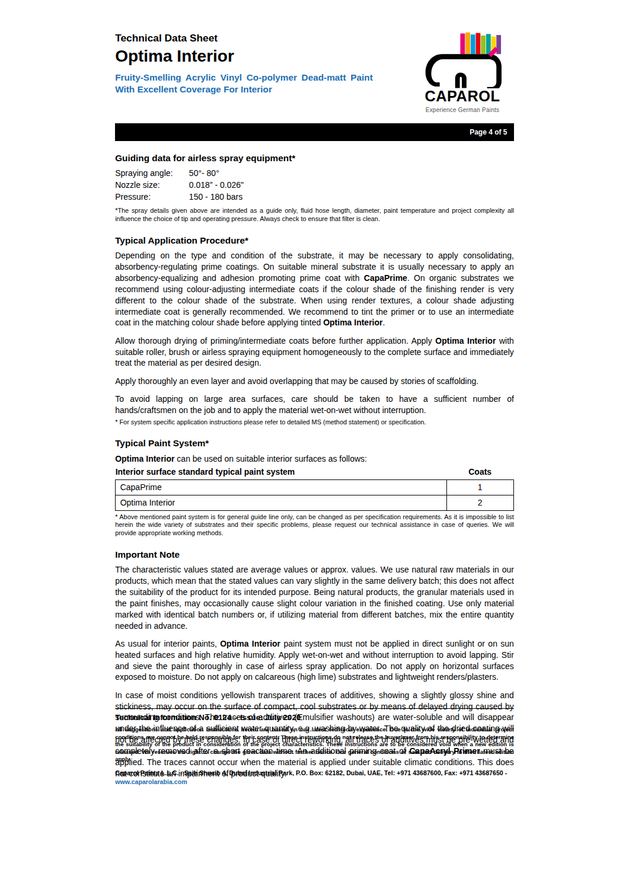Technical Data Sheet
Optima Interior
Fruity-Smelling Acrylic Vinyl Co-polymer Dead-matt Paint With Excellent Coverage For Interior
CAPAROL
Experience German Paints
Page 4 of 5
Guiding data for airless spray equipment*
Spraying angle: 50°- 80°
Nozzle size: 0.018” - 0.026"
Pressure: 150 - 180 bars
*The spray details given above are intended as a guide only, fluid hose length, diameter, paint temperature and project complexity all influence the choice of tip and operating pressure. Always check to ensure that filter is clean.
Typical Application Procedure*
Depending on the type and condition of the substrate, it may be necessary to apply consolidating, absorbency-regulating prime coatings. On suitable mineral substrate it is usually necessary to apply an absorbency-equalizing and adhesion promoting prime coat with CapaPrime. On organic substrates we recommend using colour-adjusting intermediate coats if the colour shade of the finishing render is very different to the colour shade of the substrate. When using render textures, a colour shade adjusting intermediate coat is generally recommended. We recommend to tint the primer or to use an intermediate coat in the matching colour shade before applying tinted Optima Interior.
Allow thorough drying of priming/intermediate coats before further application. Apply Optima Interior with suitable roller, brush or airless spraying equipment homogeneously to the complete surface and immediately treat the material as per desired design.
Apply thoroughly an even layer and avoid overlapping that may be caused by stories of scaffolding.
To avoid lapping on large area surfaces, care should be taken to have a sufficient number of hands/craftsmen on the job and to apply the material wet-on-wet without interruption.
* For system specific application instructions please refer to detailed MS (method statement) or specification.
Typical Paint System*
Optima Interior can be used on suitable interior surfaces as follows:
| Interior surface standard typical paint system | Coats |
| --- | --- |
| CapaPrime | 1 |
| Optima Interior | 2 |
* Above mentioned paint system is for general guide line only, can be changed as per specification requirements. As it is impossible to list herein the wide variety of substrates and their specific problems, please request our technical assistance in case of queries. We will provide appropriate working methods.
Important Note
The characteristic values stated are average values or approx. values. We use natural raw materials in our products, which mean that the stated values can vary slightly in the same delivery batch; this does not affect the suitability of the product for its intended purpose. Being natural products, the granular materials used in the paint finishes, may occasionally cause slight colour variation in the finished coating. Use only material marked with identical batch numbers or, if utilizing material from different batches, mix the entire quantity needed in advance.
As usual for interior paints, Optima Interior paint system must not be applied in direct sunlight or on sun heated surfaces and high relative humidity. Apply wet-on-wet and without interruption to avoid lapping. Stir and sieve the paint thoroughly in case of airless spray application. Do not apply on horizontal surfaces exposed to moisture. Do not apply on calcareous (high lime) substrates and lightweight renders/plasters.
In case of moist conditions yellowish transparent traces of additives, showing a slightly glossy shine and stickiness, may occur on the surface of compact, cool substrates or by means of delayed drying caused by surrounding conditions. The traces of additives (Emulsifier washouts) are water-soluble and will disappear under the influence of a sufficient water quantity, e.g. washing by water. The quality of the dried coating will not be affected by these changes. In case of direct reworking, all traces of additives must be pre-wetted and completely removed after a short reaction time. An additional priming coat of CapaAcryl Primer must be applied. The traces cannot occur when the material is applied under suitable climatic conditions. This does not constitute an impairment of product quality.
Technical Information No. 0124 – Issue: July 2020
All suggestions and application instructions herein are based on our latest technical experience. Due to the wide variety of individual project conditions, we cannot be held responsible for their content. These instructions do not release the buyer/user from his responsibility to determine the suitability of the product in consideration of the project characteristics. These instructions are to be considered void when a new edition is released. We reserves the right to change the given data without further notice. Our general conditions of sale and delivery in their latest edition apply.
Caparol Paints L.L.C. - Saih Shuaib 4, Dubai Industrial Park, P.O. Box: 62182, Dubai, UAE, Tel: +971 43687600, Fax: +971 43687650 - www.caparolarabia.com